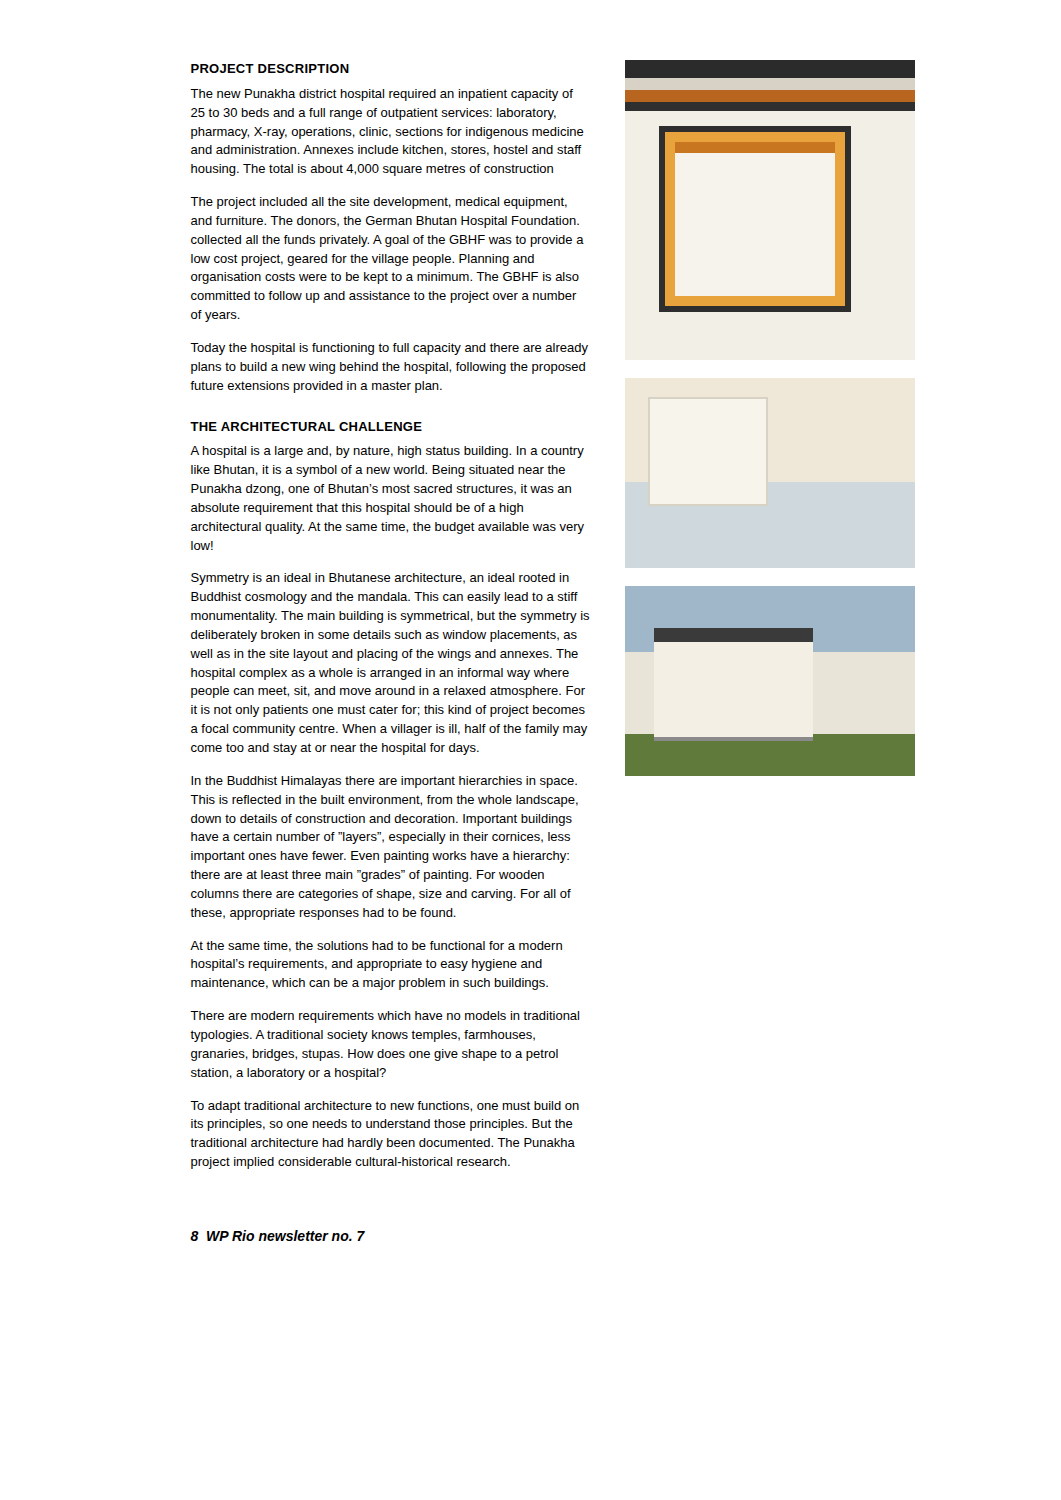PROJECT DESCRIPTION
The new Punakha district hospital required an inpatient capacity of 25 to 30 beds and a full range of outpatient services: laboratory, pharmacy, X-ray, operations, clinic, sections for indigenous medicine and administration. Annexes include kitchen, stores, hostel and staff housing. The total is about 4,000 square metres of construction
The project included all the site development, medical equipment, and furniture. The donors, the German Bhutan Hospital Foundation. collected all the funds privately. A goal of the GBHF was to provide a low cost project, geared for the village people. Planning and organisation costs were to be kept to a minimum. The GBHF is also committed to follow up and assistance to the project over a number of years.
Today the hospital is functioning to full capacity and there are already plans to build a new wing behind the hospital, following the proposed future extensions provided in a master plan.
THE ARCHITECTURAL CHALLENGE
A hospital is a large and, by nature, high status building. In a country like Bhutan, it is a symbol of a new world. Being situated near the Punakha dzong, one of Bhutan’s most sacred structures, it was an absolute requirement that this hospital should be of a high architectural quality. At the same time, the budget available was very low!
Symmetry is an ideal in Bhutanese architecture, an ideal rooted in Buddhist cosmology and the mandala. This can easily lead to a stiff monumentality. The main building is symmetrical, but the symmetry is deliberately broken in some details such as window placements, as well as in the site layout and placing of the wings and annexes. The hospital complex as a whole is arranged in an informal way where people can meet, sit, and move around in a relaxed atmosphere. For it is not only patients one must cater for; this kind of project becomes a focal community centre. When a villager is ill, half of the family may come too and stay at or near the hospital for days.
In the Buddhist Himalayas there are important hierarchies in space. This is reflected in the built environment, from the whole landscape, down to details of construction and decoration. Important buildings have a certain number of ”layers”, especially in their cornices, less important ones have fewer. Even painting works have a hierarchy: there are at least three main ”grades” of painting. For wooden columns there are categories of shape, size and carving. For all of these, appropriate responses had to be found.
At the same time, the solutions had to be functional for a modern hospital’s requirements, and appropriate to easy hygiene and maintenance, which can be a major problem in such buildings.
There are modern requirements which have no models in traditional typologies. A traditional society knows temples, farmhouses, granaries, bridges, stupas. How does one give shape to a petrol station, a laboratory or a hospital?
To adapt traditional architecture to new functions, one must build on its principles, so one needs to understand those principles. But the traditional architecture had hardly been documented. The Punakha project implied considerable cultural-historical research.
8 WP Rio newsletter no. 7